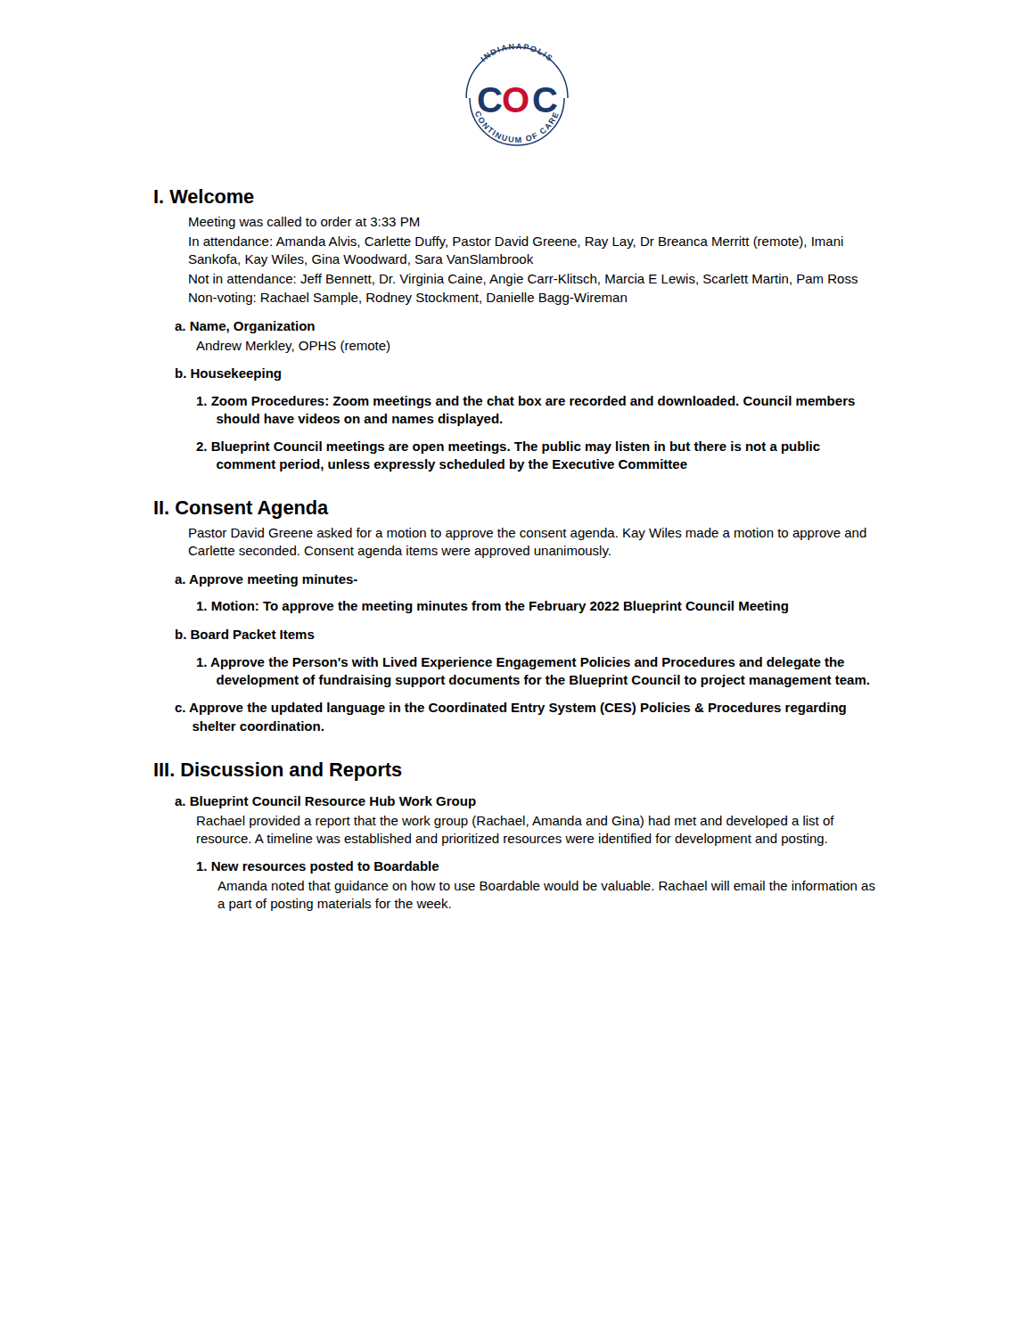INDIANAPOLIS CONTINUUM OF CARE C O C
I. Welcome
Meeting was called to order at 3:33 PM
In attendance: Amanda Alvis, Carlette Duffy, Pastor David Greene, Ray Lay, Dr Breanca Merritt (remote), Imani Sankofa, Kay Wiles, Gina Woodward, Sara VanSlambrook
Not in attendance: Jeff Bennett, Dr. Virginia Caine, Angie Carr-Klitsch, Marcia E Lewis, Scarlett Martin, Pam Ross
Non-voting: Rachael Sample, Rodney Stockment, Danielle Bagg-Wireman
a. Name, Organization
Andrew Merkley, OPHS (remote)
b. Housekeeping
1. Zoom Procedures: Zoom meetings and the chat box are recorded and downloaded. Council members should have videos on and names displayed.
2. Blueprint Council meetings are open meetings. The public may listen in but there is not a public comment period, unless expressly scheduled by the Executive Committee
II. Consent Agenda
Pastor David Greene asked for a motion to approve the consent agenda. Kay Wiles made a motion to approve and Carlette seconded. Consent agenda items were approved unanimously.
a. Approve meeting minutes-
1. Motion: To approve the meeting minutes from the February 2022 Blueprint Council Meeting
b. Board Packet Items
1. Approve the Person's with Lived Experience Engagement Policies and Procedures and delegate the development of fundraising support documents for the Blueprint Council to project management team.
c. Approve the updated language in the Coordinated Entry System (CES) Policies & Procedures regarding shelter coordination.
III. Discussion and Reports
a. Blueprint Council Resource Hub Work Group
Rachael provided a report that the work group (Rachael, Amanda and Gina) had met and developed a list of resource. A timeline was established and prioritized resources were identified for development and posting.
1. New resources posted to Boardable
Amanda noted that guidance on how to use Boardable would be valuable. Rachael will email the information as a part of posting materials for the week.